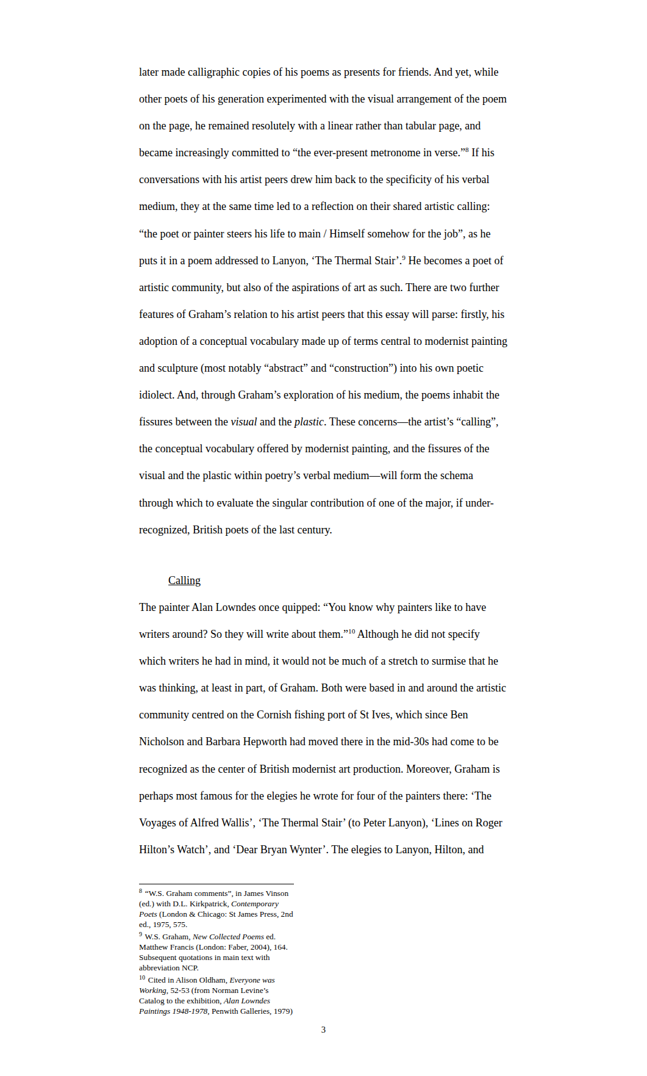later made calligraphic copies of his poems as presents for friends. And yet, while other poets of his generation experimented with the visual arrangement of the poem on the page, he remained resolutely with a linear rather than tabular page, and became increasingly committed to “the ever-present metronome in verse.”8 If his conversations with his artist peers drew him back to the specificity of his verbal medium, they at the same time led to a reflection on their shared artistic calling: “the poet or painter steers his life to main / Himself somehow for the job”, as he puts it in a poem addressed to Lanyon, ‘The Thermal Stair’.9 He becomes a poet of artistic community, but also of the aspirations of art as such. There are two further features of Graham’s relation to his artist peers that this essay will parse: firstly, his adoption of a conceptual vocabulary made up of terms central to modernist painting and sculpture (most notably “abstract” and “construction”) into his own poetic idiolect. And, through Graham’s exploration of his medium, the poems inhabit the fissures between the visual and the plastic. These concerns—the artist’s “calling”, the conceptual vocabulary offered by modernist painting, and the fissures of the visual and the plastic within poetry’s verbal medium—will form the schema through which to evaluate the singular contribution of one of the major, if under-recognized, British poets of the last century.
Calling
The painter Alan Lowndes once quipped: “You know why painters like to have writers around? So they will write about them.”10 Although he did not specify which writers he had in mind, it would not be much of a stretch to surmise that he was thinking, at least in part, of Graham. Both were based in and around the artistic community centred on the Cornish fishing port of St Ives, which since Ben Nicholson and Barbara Hepworth had moved there in the mid-30s had come to be recognized as the center of British modernist art production. Moreover, Graham is perhaps most famous for the elegies he wrote for four of the painters there: ‘The Voyages of Alfred Wallis’, ‘The Thermal Stair’ (to Peter Lanyon), ‘Lines on Roger Hilton’s Watch’, and ‘Dear Bryan Wynter’. The elegies to Lanyon, Hilton, and
8 “W.S. Graham comments”, in James Vinson (ed.) with D.L. Kirkpatrick, Contemporary Poets (London & Chicago: St James Press, 2nd ed., 1975, 575.
9 W.S. Graham, New Collected Poems ed. Matthew Francis (London: Faber, 2004), 164. Subsequent quotations in main text with abbreviation NCP.
10 Cited in Alison Oldham, Everyone was Working, 52-53 (from Norman Levine’s Catalog to the exhibition, Alan Lowndes Paintings 1948-1978, Penwith Galleries, 1979)
3